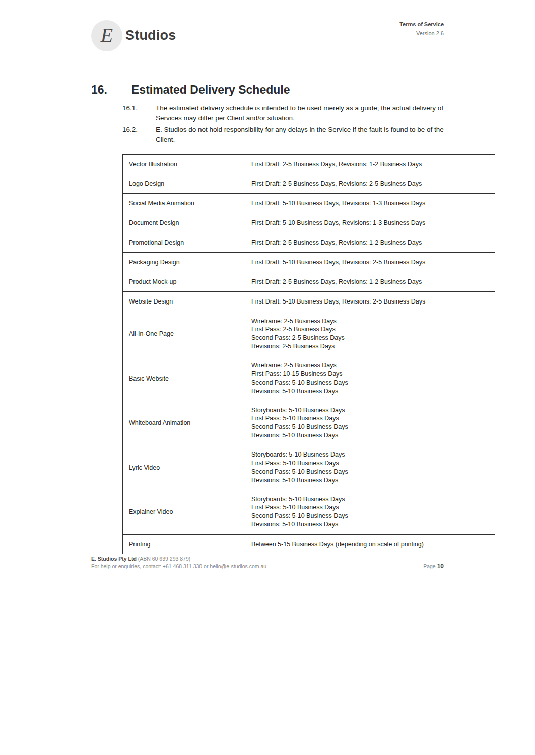E
Studios
Terms of Service
Version 2.6
16. Estimated Delivery Schedule
16.1. The estimated delivery schedule is intended to be used merely as a guide; the actual delivery of Services may differ per Client and/or situation.
16.2. E. Studios do not hold responsibility for any delays in the Service if the fault is found to be of the Client.
| Vector Illustration | First Draft: 2-5 Business Days, Revisions: 1-2 Business Days |
| Logo Design | First Draft: 2-5 Business Days, Revisions: 2-5 Business Days |
| Social Media Animation | First Draft: 5-10 Business Days, Revisions: 1-3 Business Days |
| Document Design | First Draft: 5-10 Business Days, Revisions: 1-3 Business Days |
| Promotional Design | First Draft: 2-5 Business Days, Revisions: 1-2 Business Days |
| Packaging Design | First Draft: 5-10 Business Days, Revisions: 2-5 Business Days |
| Product Mock-up | First Draft: 2-5 Business Days, Revisions: 1-2 Business Days |
| Website Design | First Draft: 5-10 Business Days, Revisions: 2-5 Business Days |
| All-In-One Page | Wireframe: 2-5 Business Days First Pass: 2-5 Business Days Second Pass: 2-5 Business Days Revisions: 2-5 Business Days |
| Basic Website | Wireframe: 2-5 Business Days First Pass: 10-15 Business Days Second Pass: 5-10 Business Days Revisions: 5-10 Business Days |
| Whiteboard Animation | Storyboards: 5-10 Business Days First Pass: 5-10 Business Days Second Pass: 5-10 Business Days Revisions: 5-10 Business Days |
| Lyric Video | Storyboards: 5-10 Business Days First Pass: 5-10 Business Days Second Pass: 5-10 Business Days Revisions: 5-10 Business Days |
| Explainer Video | Storyboards: 5-10 Business Days First Pass: 5-10 Business Days Second Pass: 5-10 Business Days Revisions: 5-10 Business Days |
| Printing | Between 5-15 Business Days (depending on scale of printing) |
E. Studios Pty Ltd (ABN 60 639 293 879)
For help or enquiries, contact: +61 468 311 330 or hello@e-studios.com.au
Page 10